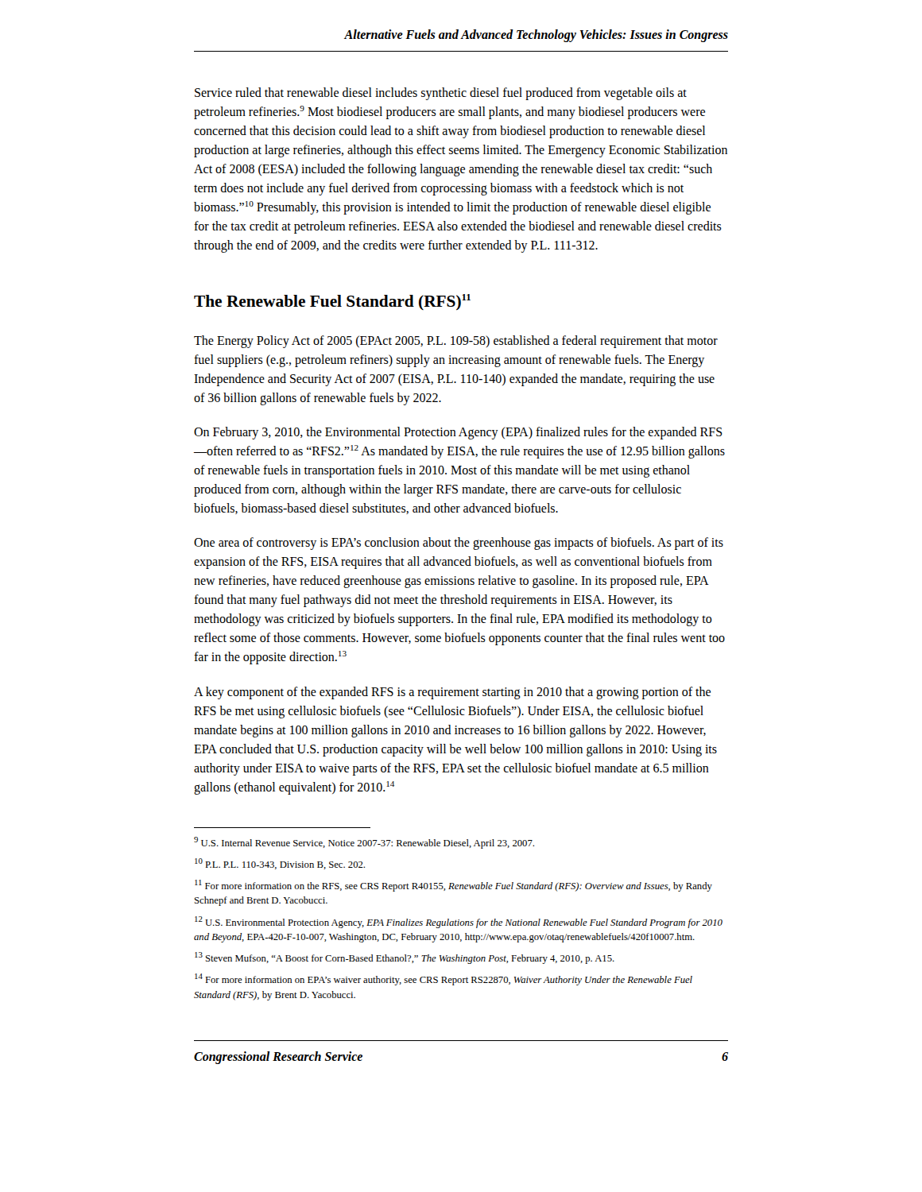Alternative Fuels and Advanced Technology Vehicles: Issues in Congress
Service ruled that renewable diesel includes synthetic diesel fuel produced from vegetable oils at petroleum refineries.9 Most biodiesel producers are small plants, and many biodiesel producers were concerned that this decision could lead to a shift away from biodiesel production to renewable diesel production at large refineries, although this effect seems limited. The Emergency Economic Stabilization Act of 2008 (EESA) included the following language amending the renewable diesel tax credit: “such term does not include any fuel derived from coprocessing biomass with a feedstock which is not biomass.”10 Presumably, this provision is intended to limit the production of renewable diesel eligible for the tax credit at petroleum refineries. EESA also extended the biodiesel and renewable diesel credits through the end of 2009, and the credits were further extended by P.L. 111-312.
The Renewable Fuel Standard (RFS)11
The Energy Policy Act of 2005 (EPAct 2005, P.L. 109-58) established a federal requirement that motor fuel suppliers (e.g., petroleum refiners) supply an increasing amount of renewable fuels. The Energy Independence and Security Act of 2007 (EISA, P.L. 110-140) expanded the mandate, requiring the use of 36 billion gallons of renewable fuels by 2022.
On February 3, 2010, the Environmental Protection Agency (EPA) finalized rules for the expanded RFS—often referred to as “RFS2.”12 As mandated by EISA, the rule requires the use of 12.95 billion gallons of renewable fuels in transportation fuels in 2010. Most of this mandate will be met using ethanol produced from corn, although within the larger RFS mandate, there are carve-outs for cellulosic biofuels, biomass-based diesel substitutes, and other advanced biofuels.
One area of controversy is EPA’s conclusion about the greenhouse gas impacts of biofuels. As part of its expansion of the RFS, EISA requires that all advanced biofuels, as well as conventional biofuels from new refineries, have reduced greenhouse gas emissions relative to gasoline. In its proposed rule, EPA found that many fuel pathways did not meet the threshold requirements in EISA. However, its methodology was criticized by biofuels supporters. In the final rule, EPA modified its methodology to reflect some of those comments. However, some biofuels opponents counter that the final rules went too far in the opposite direction.13
A key component of the expanded RFS is a requirement starting in 2010 that a growing portion of the RFS be met using cellulosic biofuels (see “Cellulosic Biofuels”). Under EISA, the cellulosic biofuel mandate begins at 100 million gallons in 2010 and increases to 16 billion gallons by 2022. However, EPA concluded that U.S. production capacity will be well below 100 million gallons in 2010: Using its authority under EISA to waive parts of the RFS, EPA set the cellulosic biofuel mandate at 6.5 million gallons (ethanol equivalent) for 2010.14
9 U.S. Internal Revenue Service, Notice 2007-37: Renewable Diesel, April 23, 2007.
10 P.L. P.L. 110-343, Division B, Sec. 202.
11 For more information on the RFS, see CRS Report R40155, Renewable Fuel Standard (RFS): Overview and Issues, by Randy Schnepf and Brent D. Yacobucci.
12 U.S. Environmental Protection Agency, EPA Finalizes Regulations for the National Renewable Fuel Standard Program for 2010 and Beyond, EPA-420-F-10-007, Washington, DC, February 2010, http://www.epa.gov/otaq/renewablefuels/420f10007.htm.
13 Steven Mufson, “A Boost for Corn-Based Ethanol?,” The Washington Post, February 4, 2010, p. A15.
14 For more information on EPA’s waiver authority, see CRS Report RS22870, Waiver Authority Under the Renewable Fuel Standard (RFS), by Brent D. Yacobucci.
Congressional Research Service 6